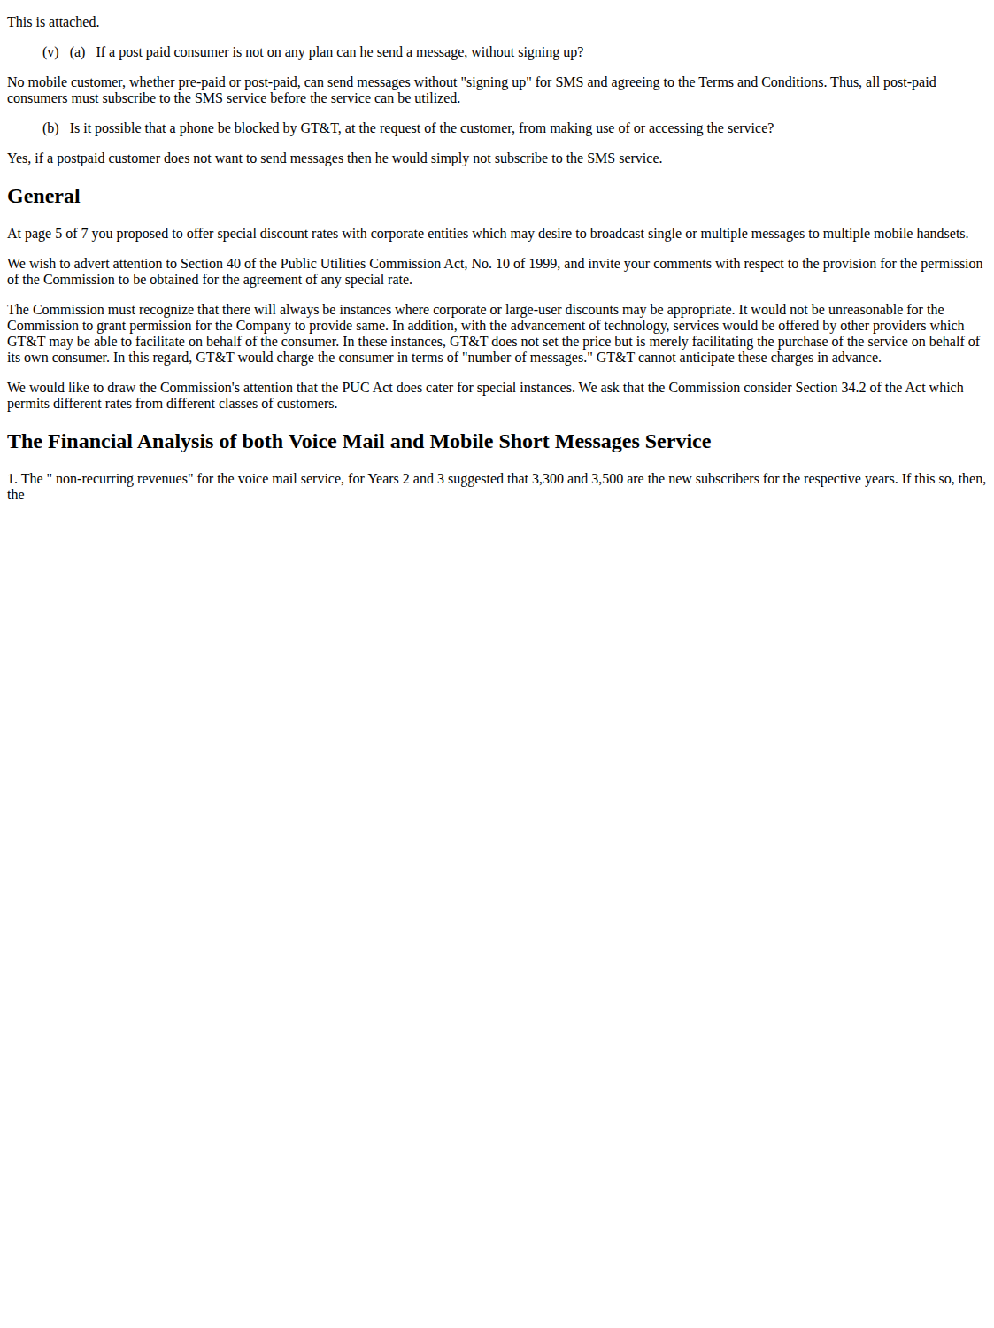This is attached.
(v) (a) If a post paid consumer is not on any plan can he send a message, without signing up?
No mobile customer, whether pre-paid or post-paid, can send messages without "signing up" for SMS and agreeing to the Terms and Conditions. Thus, all post-paid consumers must subscribe to the SMS service before the service can be utilized.
(b) Is it possible that a phone be blocked by GT&T, at the request of the customer, from making use of or accessing the service?
Yes, if a postpaid customer does not want to send messages then he would simply not subscribe to the SMS service.
General
At page 5 of 7 you proposed to offer special discount rates with corporate entities which may desire to broadcast single or multiple messages to multiple mobile handsets.
We wish to advert attention to Section 40 of the Public Utilities Commission Act, No. 10 of 1999, and invite your comments with respect to the provision for the permission of the Commission to be obtained for the agreement of any special rate.
The Commission must recognize that there will always be instances where corporate or large-user discounts may be appropriate. It would not be unreasonable for the Commission to grant permission for the Company to provide same. In addition, with the advancement of technology, services would be offered by other providers which GT&T may be able to facilitate on behalf of the consumer. In these instances, GT&T does not set the price but is merely facilitating the purchase of the service on behalf of its own consumer. In this regard, GT&T would charge the consumer in terms of "number of messages." GT&T cannot anticipate these charges in advance.
We would like to draw the Commission's attention that the PUC Act does cater for special instances. We ask that the Commission consider Section 34.2 of the Act which permits different rates from different classes of customers.
The Financial Analysis of both Voice Mail and Mobile Short Messages Service
1. The " non-recurring revenues" for the voice mail service, for Years 2 and 3 suggested that 3,300 and 3,500 are the new subscribers for the respective years. If this so, then, the